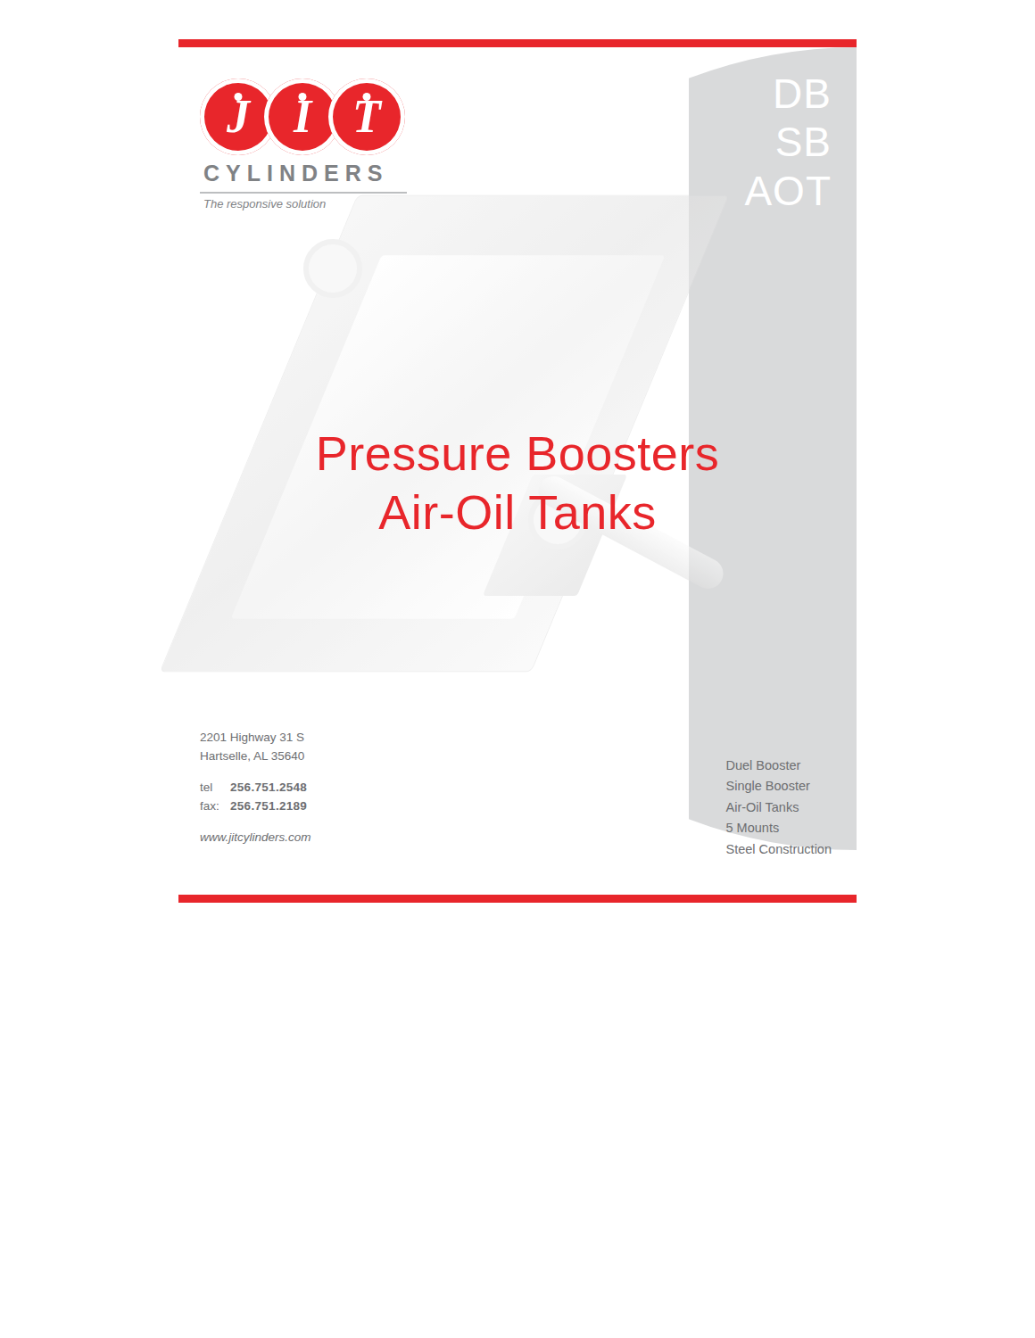J
I
T
CYLINDERS
The responsive solution
DB SB AOT
Pressure Boosters Air-Oil Tanks
2201 Highway 31 S
Hartselle, AL 35640
tel 256.751.2548
fax: 256.751.2189
www.jitcylinders.com
Duel Booster Single Booster Air-Oil Tanks 5 Mounts Steel Construction